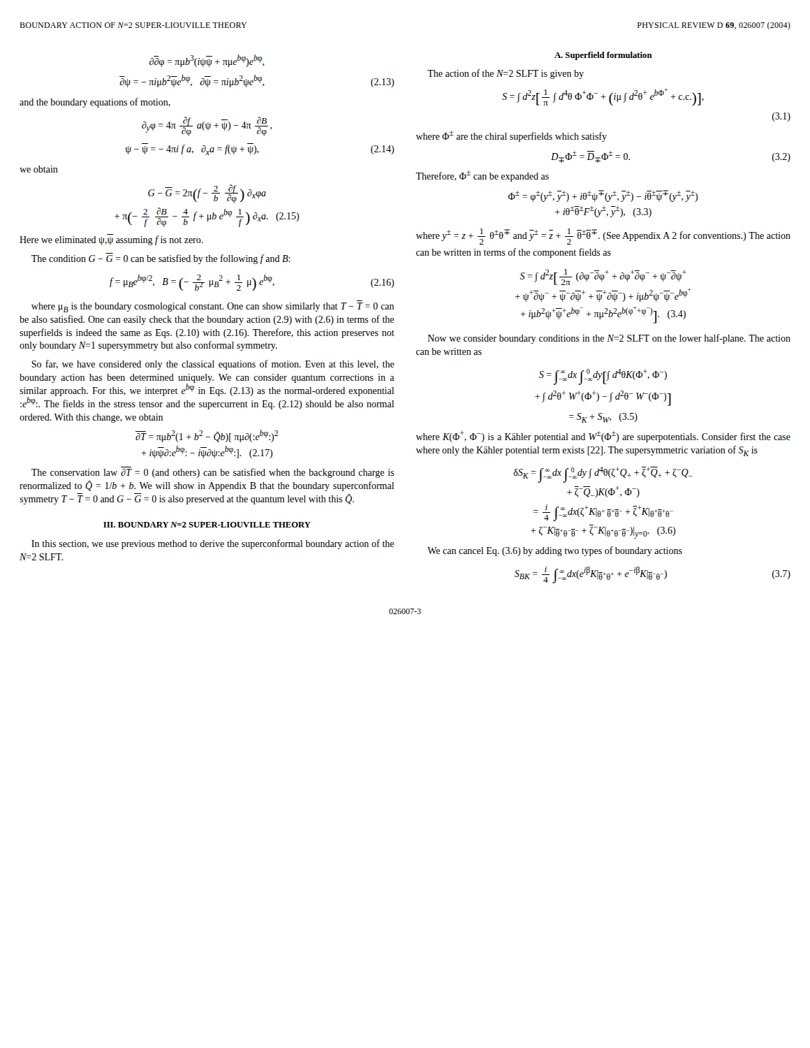Boundary action of N=2 super-Liouville theory
Physical Review D 69, 026007 (2004)
∂∂φ = πμb3(iψψ + πμebφ)ebφ,
∂ψ = − πiμb2ψebφ, ∂ψ = πiμb2ψebφ,
(2.13)
and the boundary equations of motion,
∂yφ = 4π ∂f∂φ a(ψ + ψ) − 4π ∂B∂φ,
ψ − ψ = − 4πi f a, ∂xa = f(ψ + ψ),
(2.14)
we obtain
G − G = 2π(f − 2 b ∂f∂φ) ∂xφa
+ π(− 2 f ∂B∂φ − 4 b f + μb ebφ 1 f) ∂xa. (2.15)
Here we eliminated ψ,ψ assuming f is not zero.
The condition G − G = 0 can be satisfied by the following f and B:
f = μBebφ/2, B = (− 2 b2 μB2 + 12 μ) ebφ,
(2.16)
where μB is the boundary cosmological constant. One can show similarly that T − T = 0 can be also satisfied. One can easily check that the boundary action (2.9) with (2.6) in terms of the superfields is indeed the same as Eqs. (2.10) with (2.16). Therefore, this action preserves not only boundary N=1 supersymmetry but also conformal symmetry.
So far, we have considered only the classical equations of motion. Even at this level, the boundary action has been determined uniquely. We can consider quantum corrections in a similar approach. For this, we interpret ebφ in Eqs. (2.13) as the normal-ordered exponential :ebφ:. The fields in the stress tensor and the supercurrent in Eq. (2.12) should be also normal ordered. With this change, we obtain
∂T = πμb2(1 + b2 − Q̂b)[ πμ∂(:ebφ:)2
+ iψψ∂:ebφ: − iψ∂ψ:ebφ:]. (2.17)
The conservation law ∂T = 0 (and others) can be satisfied when the background charge is renormalized to Q̂ = 1/b + b. We will show in Appendix B that the boundary superconformal symmetry T − T = 0 and G − G = 0 is also preserved at the quantum level with this Q̂.
III. Boundary N=2 super-Liouville theory
In this section, we use previous method to derive the superconformal boundary action of the N=2 SLFT.
A. Superfield formulation
The action of the N=2 SLFT is given by
S = ∫ d2z[1 π ∫ d4θ Φ+Φ− + (iμ ∫ d2θ+ eb Φ+ + c.c.)],
(3.1)
where Φ± are the chiral superfields which satisfy
D∓Φ± = D∓Φ± = 0.
(3.2)
Therefore, Φ± can be expanded as
Φ± = φ±(y±, y±) + iθ±ψ∓(y±, y±) − iθ±ψ∓(y±, y±)
+ iθ±θ±F±(y±, y±), (3.3)
where y± = z + 12 θ±θ∓ and y± = z + 12 θ±θ∓. (See Appendix A 2 for conventions.) The action can be written in terms of the component fields as
S = ∫ d2z[12π (∂φ−∂φ+ + ∂φ+∂φ− + ψ−∂ψ+
+ ψ+∂ψ− + ψ−∂ψ+ + ψ+∂ψ−) + iμb2ψ−ψ−ebφ+
+ iμb2ψ+ψ+ebφ− + πμ2b2eb(φ++φ−)]. (3.4)
Now we consider boundary conditions in the N=2 SLFT on the lower half-plane. The action can be written as
S = ∫∞−∞dx ∫0−∞dy[∫ d4θK(Φ+, Φ−)
+ ∫ d2θ+ W+(Φ+) − ∫ d2θ− W−(Φ−)]
= SK + SW, (3.5)
where K(Φ+, Φ−) is a Kähler potential and W±(Φ±) are superpotentials. Consider first the case where only the Kähler potential term exists [22]. The supersymmetric variation of SK is
δSK = ∫∞−∞dx ∫0−∞dy ∫ d4θ(ζ+Q+ + ζ+Q+ + ζ−Q−
+ ζ−Q−)K(Φ+, Φ−)
= i 4 ∫∞−∞dx(ζ+K|θ+ θ+θ− + ζ+K|θ+θ+θ−
+ ζ−K|θ+θ−θ− + ζ−K|θ+θ−θ−)|y=0. (3.6)
We can cancel Eq. (3.6) by adding two types of boundary actions
SBK = i 4 ∫∞−∞dx(eiβK|θ+θ+ + e−iβK|θ−θ−)
(3.7)
026007-3